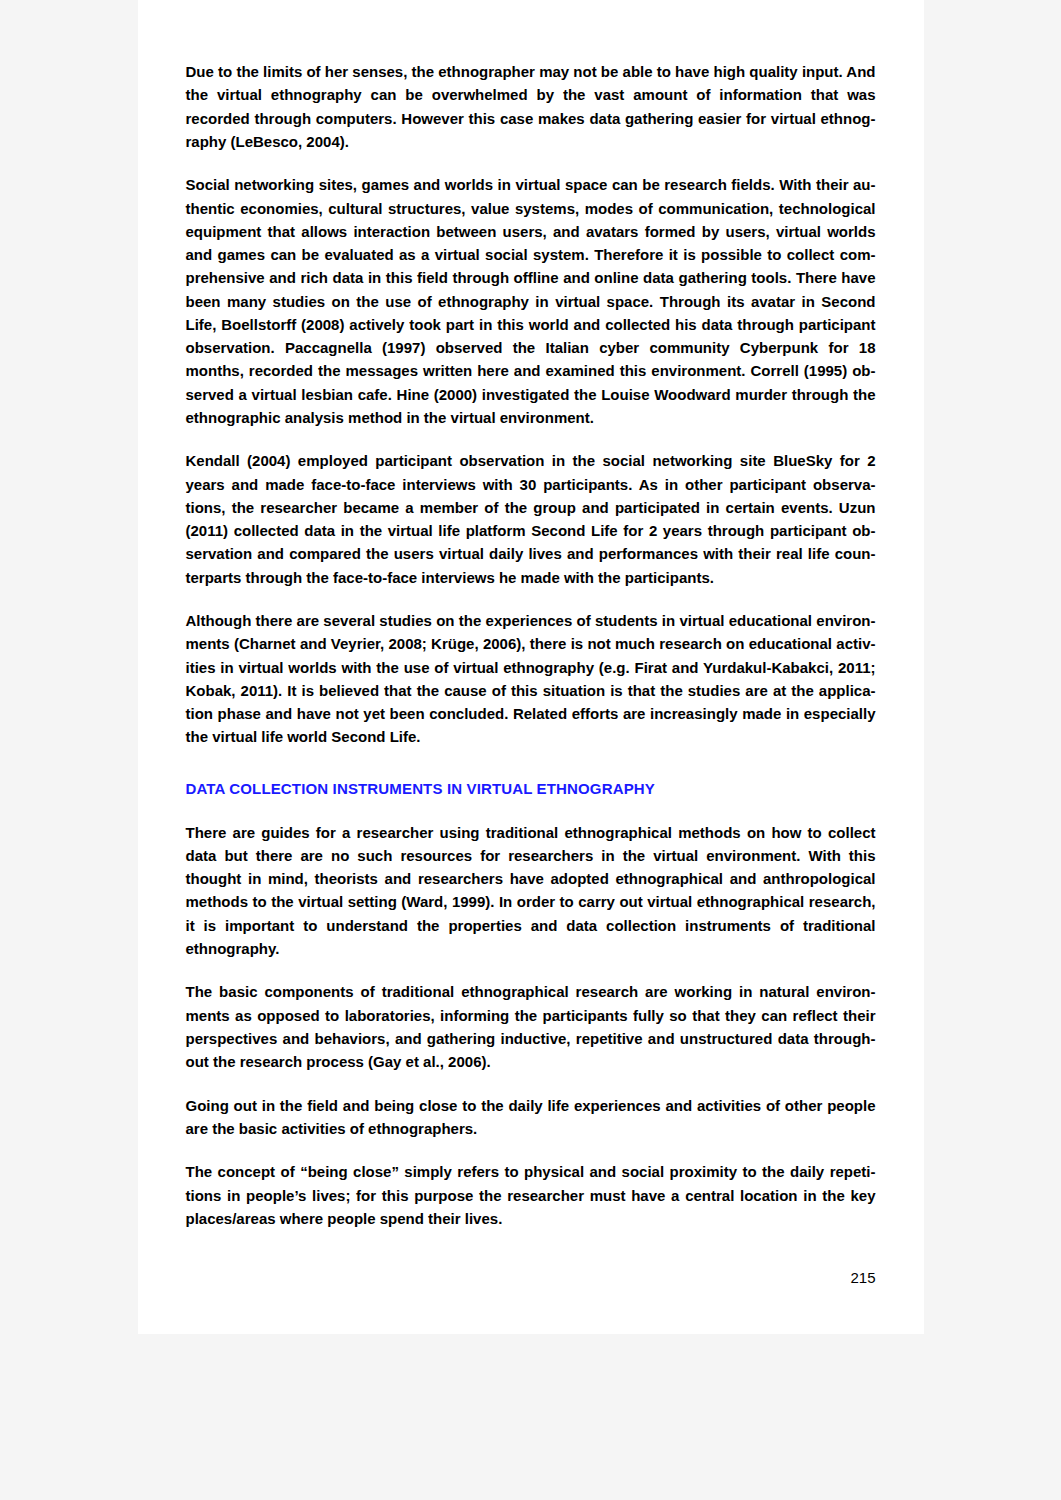Due to the limits of her senses, the ethnographer may not be able to have high quality input. And the virtual ethnography can be overwhelmed by the vast amount of information that was recorded through computers. However this case makes data gathering easier for virtual ethnography (LeBesco, 2004).
Social networking sites, games and worlds in virtual space can be research fields. With their authentic economies, cultural structures, value systems, modes of communication, technological equipment that allows interaction between users, and avatars formed by users, virtual worlds and games can be evaluated as a virtual social system. Therefore it is possible to collect comprehensive and rich data in this field through offline and online data gathering tools. There have been many studies on the use of ethnography in virtual space. Through its avatar in Second Life, Boellstorff (2008) actively took part in this world and collected his data through participant observation. Paccagnella (1997) observed the Italian cyber community Cyberpunk for 18 months, recorded the messages written here and examined this environment. Correll (1995) observed a virtual lesbian cafe. Hine (2000) investigated the Louise Woodward murder through the ethnographic analysis method in the virtual environment.
Kendall (2004) employed participant observation in the social networking site BlueSky for 2 years and made face-to-face interviews with 30 participants. As in other participant observations, the researcher became a member of the group and participated in certain events. Uzun (2011) collected data in the virtual life platform Second Life for 2 years through participant observation and compared the users virtual daily lives and performances with their real life counterparts through the face-to-face interviews he made with the participants.
Although there are several studies on the experiences of students in virtual educational environments (Charnet and Veyrier, 2008; Krüge, 2006), there is not much research on educational activities in virtual worlds with the use of virtual ethnography (e.g. Firat and Yurdakul-Kabakci, 2011; Kobak, 2011). It is believed that the cause of this situation is that the studies are at the application phase and have not yet been concluded. Related efforts are increasingly made in especially the virtual life world Second Life.
Data Collection Instruments in Virtual Ethnography
There are guides for a researcher using traditional ethnographical methods on how to collect data but there are no such resources for researchers in the virtual environment. With this thought in mind, theorists and researchers have adopted ethnographical and anthropological methods to the virtual setting (Ward, 1999). In order to carry out virtual ethnographical research, it is important to understand the properties and data collection instruments of traditional ethnography.
The basic components of traditional ethnographical research are working in natural environments as opposed to laboratories, informing the participants fully so that they can reflect their perspectives and behaviors, and gathering inductive, repetitive and unstructured data throughout the research process (Gay et al., 2006).
Going out in the field and being close to the daily life experiences and activities of other people are the basic activities of ethnographers.
The concept of “being close” simply refers to physical and social proximity to the daily repetitions in people’s lives; for this purpose the researcher must have a central location in the key places/areas where people spend their lives.
215